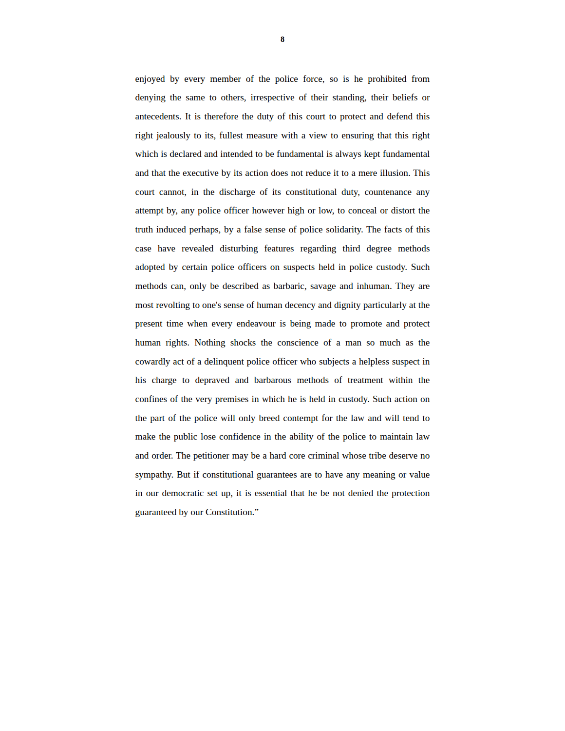8
enjoyed by every member of the police force, so is he prohibited from denying the same to others, irrespective of their standing, their beliefs or antecedents. It is therefore the duty of this court to protect and defend this right jealously to its, fullest measure with a view to ensuring that this right which is declared and intended to be fundamental is always kept fundamental and that the executive by its action does not reduce it to a mere illusion. This court cannot, in the discharge of its constitutional duty, countenance any attempt by, any police officer however high or low, to conceal or distort the truth induced perhaps, by a false sense of police solidarity. The facts of this case have revealed disturbing features regarding third degree methods adopted by certain police officers on suspects held in police custody. Such methods can, only be described as barbaric, savage and inhuman. They are most revolting to one's sense of human decency and dignity particularly at the present time when every endeavour is being made to promote and protect human rights. Nothing shocks the conscience of a man so much as the cowardly act of a delinquent police officer who subjects a helpless suspect in his charge to depraved and barbarous methods of treatment within the confines of the very premises in which he is held in custody. Such action on the part of the police will only breed contempt for the law and will tend to make the public lose confidence in the ability of the police to maintain law and order. The petitioner may be a hard core criminal whose tribe deserve no sympathy. But if constitutional guarantees are to have any meaning or value in our democratic set up, it is essential that he be not denied the protection guaranteed by our Constitution.”